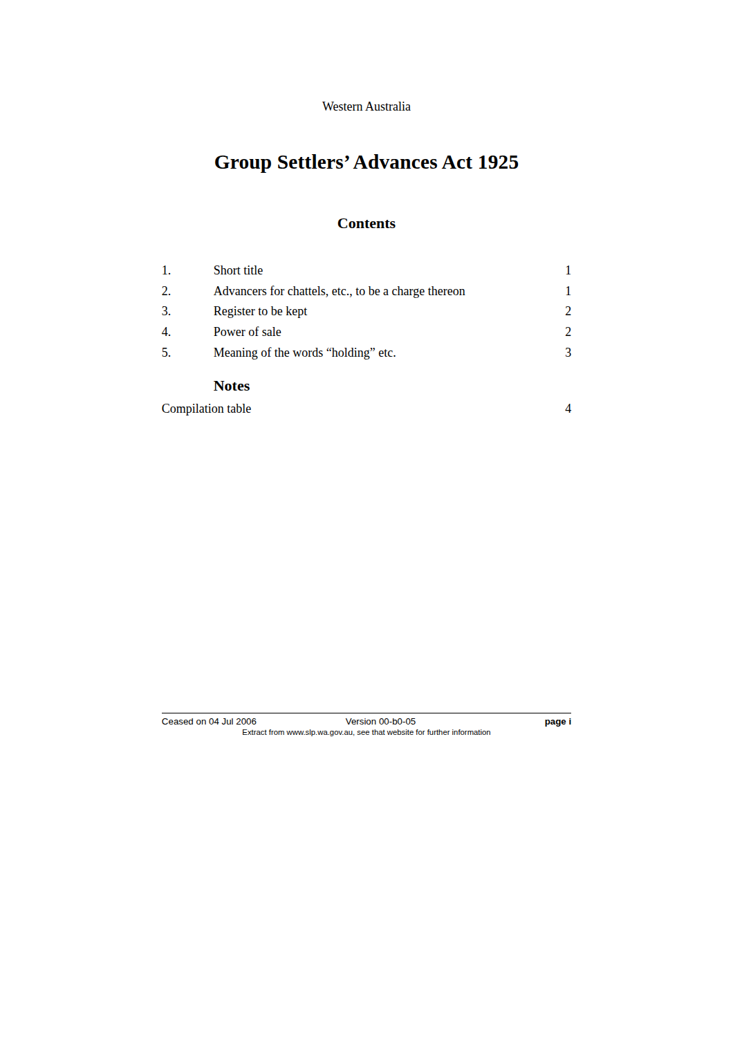Western Australia
Group Settlers’ Advances Act 1925
Contents
| 1. | Short title | 1 |
| 2. | Advancers for chattels, etc., to be a charge thereon | 1 |
| 3. | Register to be kept | 2 |
| 4. | Power of sale | 2 |
| 5. | Meaning of the words “holding” etc. | 3 |
Notes
| Compilation table | 4 |
Ceased on 04 Jul 2006 Version 00-b0-05 page i
Extract from www.slp.wa.gov.au, see that website for further information